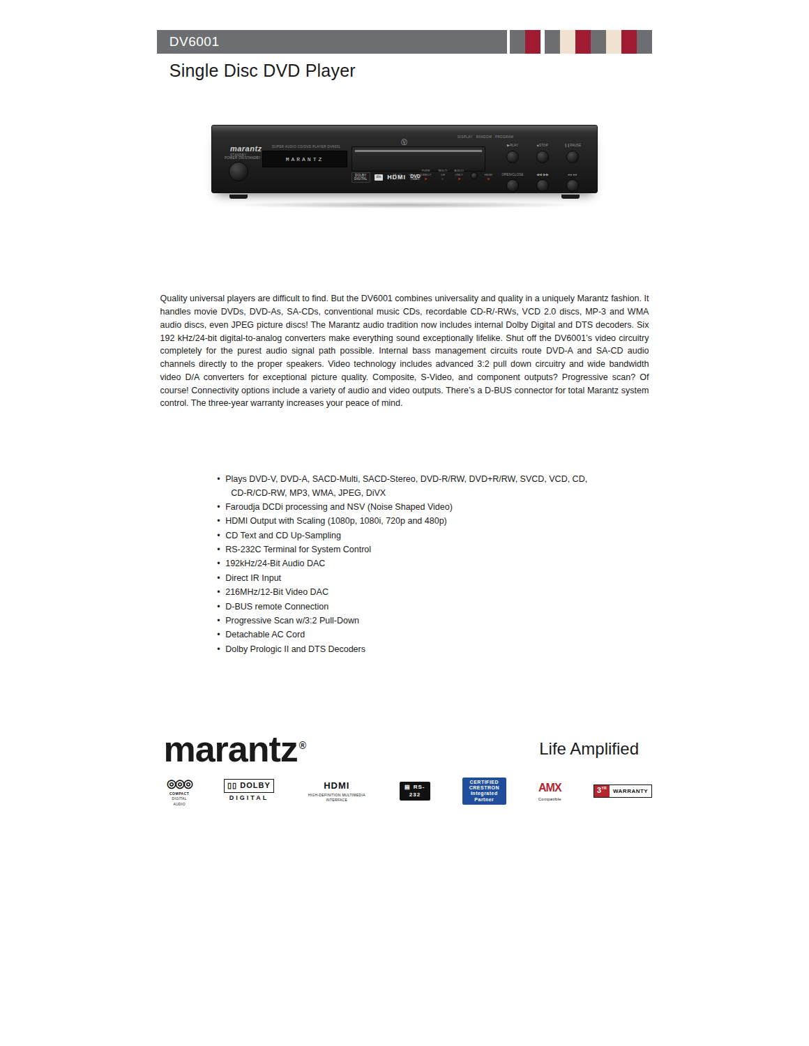DV6001
Single Disc DVD Player
marantz SUPER AUDIO CD/DVD PLAYER DV6001 STANDBY DISPLAY RANDOM PROGRAM
Ⓥ SUPER AUDIO CD
POWER ON/STANDBY
MARANTZ
DOLBY
DIGITAL dts HDMI DVDVIDEO
SA-CD
CD
PURE
DIRECT
MULTI
CH
AUDIO
ONLY
HDMI
▶PLAY
■STOP
❙❙PAUSE
OPEN/CLOSE
◀◀ ▶▶
◂◂ ▸▸
▲
Quality universal players are difficult to find. But the DV6001 combines universality and quality in a uniquely Marantz fashion. It handles movie DVDs, DVD-As, SA-CDs, conventional music CDs, recordable CD-R/-RWs, VCD 2.0 discs, MP-3 and WMA audio discs, even JPEG picture discs! The Marantz audio tradition now includes internal Dolby Digital and DTS decoders. Six 192 kHz/24-bit digital-to-analog converters make everything sound exceptionally lifelike. Shut off the DV6001’s video circuitry completely for the purest audio signal path possible. Internal bass management circuits route DVD-A and SA-CD audio channels directly to the proper speakers. Video technology includes advanced 3:2 pull down circuitry and wide bandwidth video D/A converters for exceptional picture quality. Composite, S-Video, and component outputs? Progressive scan? Of course! Connectivity options include a variety of audio and video outputs. There’s a D-BUS connector for total Marantz system control. The three-year warranty increases your peace of mind.
Plays DVD-V, DVD-A, SACD-Multi, SACD-Stereo, DVD-R/RW, DVD+R/RW, SVCD, VCD, CD,CD-R/CD-RW, MP3, WMA, JPEG, DiVX
Faroudja DCDi processing and NSV (Noise Shaped Video)
HDMI Output with Scaling (1080p, 1080i, 720p and 480p)
CD Text and CD Up-Sampling
RS-232C Terminal for System Control
192kHz/24-Bit Audio DAC
Direct IR Input
216MHz/12-Bit Video DAC
D-BUS remote Connection
Progressive Scan w/3:2 Pull-Down
Detachable AC Cord
Dolby Prologic II and DTS Decoders
marantz®
Life Amplified
◎◎◎ COMPACT DIGITAL AUDIO
▯▯ DOLBY DIGITAL
HDMI HIGH-DEFINITION MULTIMEDIA INTERFACE
▤ RS-232
CERTIFIED
CRESTRON
Integrated Partner
AMX Compatible
3YR WARRANTY